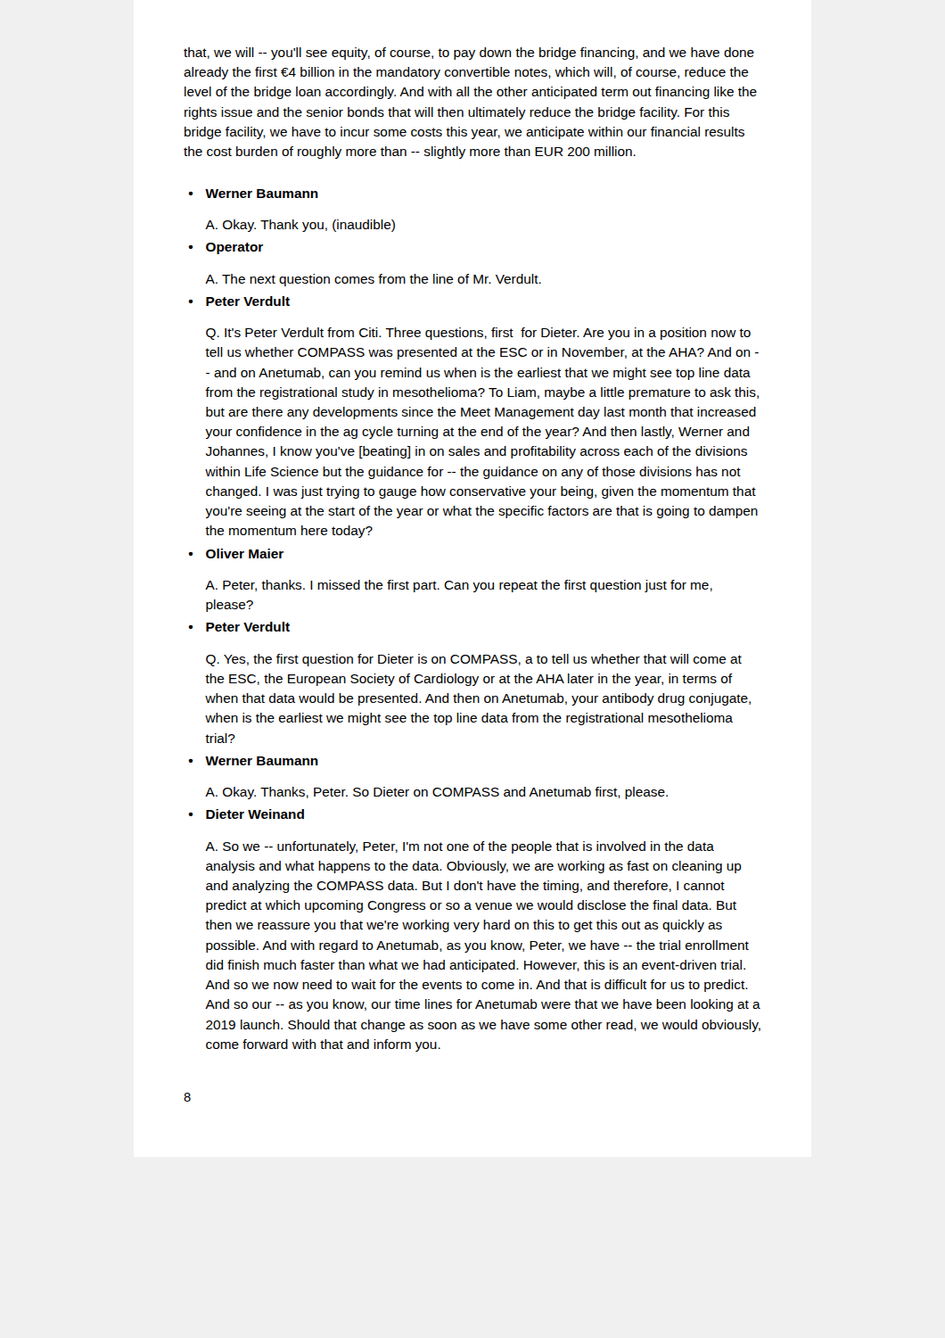that, we will -- you'll see equity, of course, to pay down the bridge financing, and we have done already the first €4 billion in the mandatory convertible notes, which will, of course, reduce the level of the bridge loan accordingly. And with all the other anticipated term out financing like the rights issue and the senior bonds that will then ultimately reduce the bridge facility. For this bridge facility, we have to incur some costs this year, we anticipate within our financial results the cost burden of roughly more than -- slightly more than EUR 200 million.
Werner Baumann
A. Okay. Thank you, (inaudible)
Operator
A. The next question comes from the line of Mr. Verdult.
Peter Verdult
Q. It's Peter Verdult from Citi. Three questions, first for Dieter. Are you in a position now to tell us whether COMPASS was presented at the ESC or in November, at the AHA? And on -- and on Anetumab, can you remind us when is the earliest that we might see top line data from the registrational study in mesothelioma? To Liam, maybe a little premature to ask this, but are there any developments since the Meet Management day last month that increased your confidence in the ag cycle turning at the end of the year? And then lastly, Werner and Johannes, I know you've [beating] in on sales and profitability across each of the divisions within Life Science but the guidance for -- the guidance on any of those divisions has not changed. I was just trying to gauge how conservative your being, given the momentum that you're seeing at the start of the year or what the specific factors are that is going to dampen the momentum here today?
Oliver Maier
A. Peter, thanks. I missed the first part. Can you repeat the first question just for me, please?
Peter Verdult
Q. Yes, the first question for Dieter is on COMPASS, a to tell us whether that will come at the ESC, the European Society of Cardiology or at the AHA later in the year, in terms of when that data would be presented. And then on Anetumab, your antibody drug conjugate, when is the earliest we might see the top line data from the registrational mesothelioma trial?
Werner Baumann
A. Okay. Thanks, Peter. So Dieter on COMPASS and Anetumab first, please.
Dieter Weinand
A. So we -- unfortunately, Peter, I'm not one of the people that is involved in the data analysis and what happens to the data. Obviously, we are working as fast on cleaning up and analyzing the COMPASS data. But I don't have the timing, and therefore, I cannot predict at which upcoming Congress or so a venue we would disclose the final data. But then we reassure you that we're working very hard on this to get this out as quickly as possible. And with regard to Anetumab, as you know, Peter, we have -- the trial enrollment did finish much faster than what we had anticipated. However, this is an event-driven trial. And so we now need to wait for the events to come in. And that is difficult for us to predict. And so our -- as you know, our time lines for Anetumab were that we have been looking at a 2019 launch. Should that change as soon as we have some other read, we would obviously, come forward with that and inform you.
8